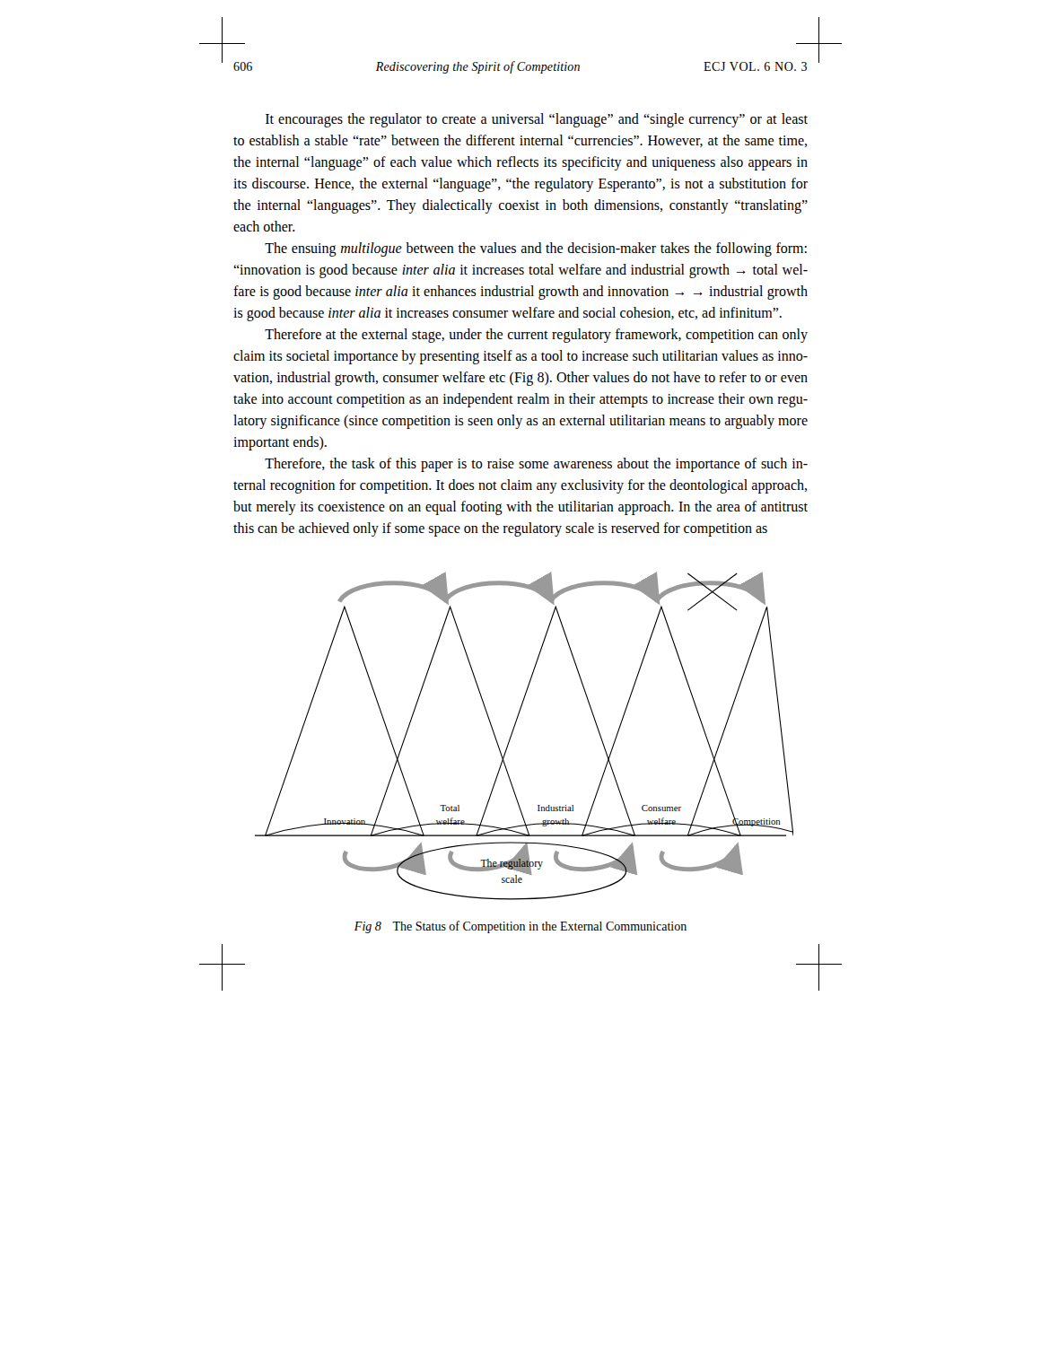606 Rediscovering the Spirit of Competition ECJ VOL. 6 NO. 3
It encourages the regulator to create a universal “language” and “single currency” or at least to establish a stable “rate” between the different internal “currencies”. However, at the same time, the internal “language” of each value which reflects its specificity and uniqueness also appears in its discourse. Hence, the external “language”, “the regulatory Esperanto”, is not a substitution for the internal “languages”. They dialectically coexist in both dimensions, constantly “translating” each other.
The ensuing multilogue between the values and the decision-maker takes the following form: “innovation is good because inter alia it increases total welfare and industrial growth → total welfare is good because inter alia it enhances industrial growth and innovation → → industrial growth is good because inter alia it increases consumer welfare and social cohesion, etc, ad infinitum”.
Therefore at the external stage, under the current regulatory framework, competition can only claim its societal importance by presenting itself as a tool to increase such utilitarian values as innovation, industrial growth, consumer welfare etc (Fig 8). Other values do not have to refer to or even take into account competition as an independent realm in their attempts to increase their own regulatory significance (since competition is seen only as an external utilitarian means to arguably more important ends).
Therefore, the task of this paper is to raise some awareness about the importance of such internal recognition for competition. It does not claim any exclusivity for the deontological approach, but merely its coexistence on an equal footing with the utilitarian approach. In the area of antitrust this can be achieved only if some space on the regulatory scale is reserved for competition as
Figure 8: The Status of Competition in the External Communication Five triangular peaks labelled Innovation, Total welfare, Industrial growth, Consumer welfare and Competition stand on a horizontal line. Curved grey arrows connect the tops of adjacent peaks, except the arrow leading to Competition which is crossed out. Below the line, curved grey arrows link the bases of the first four peaks to an ellipse labelled "The regulatory scale". Innovation Total welfare Industrial growth Consumer welfare Competition The regulatory scale
Fig 8 The Status of Competition in the External Communication